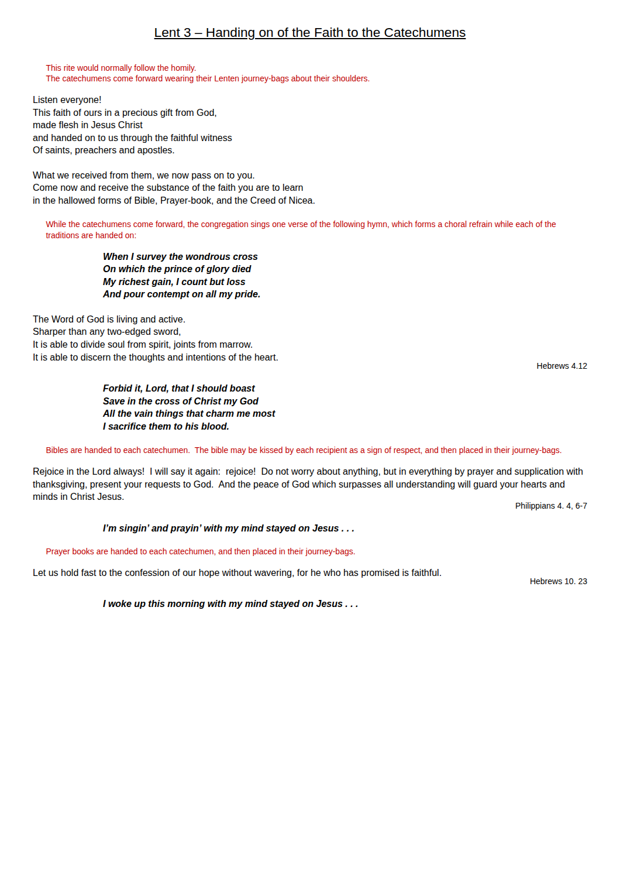Lent 3 – Handing on of the Faith to the Catechumens
This rite would normally follow the homily.
The catechumens come forward wearing their Lenten journey-bags about their shoulders.
Listen everyone!
This faith of ours in a precious gift from God,
made flesh in Jesus Christ
and handed on to us through the faithful witness
Of saints, preachers and apostles.
What we received from them, we now pass on to you.
Come now and receive the substance of the faith you are to learn
in the hallowed forms of Bible, Prayer-book, and the Creed of Nicea.
While the catechumens come forward, the congregation sings one verse of the following hymn, which forms a choral refrain while each of the traditions are handed on:
When I survey the wondrous cross
On which the prince of glory died
My richest gain, I count but loss
And pour contempt on all my pride.
The Word of God is living and active.
Sharper than any two-edged sword,
It is able to divide soul from spirit, joints from marrow.
It is able to discern the thoughts and intentions of the heart.
Hebrews 4.12
Forbid it, Lord, that I should boast
Save in the cross of Christ my God
All the vain things that charm me most
I sacrifice them to his blood.
Bibles are handed to each catechumen. The bible may be kissed by each recipient as a sign of respect, and then placed in their journey-bags.
Rejoice in the Lord always! I will say it again: rejoice! Do not worry about anything, but in everything by prayer and supplication with thanksgiving, present your requests to God. And the peace of God which surpasses all understanding will guard your hearts and minds in Christ Jesus.
Philippians 4. 4, 6-7
I’m singin’ and prayin’ with my mind stayed on Jesus . . .
Prayer books are handed to each catechumen, and then placed in their journey-bags.
Let us hold fast to the confession of our hope without wavering, for he who has promised is faithful.
Hebrews 10. 23
I woke up this morning with my mind stayed on Jesus . . .